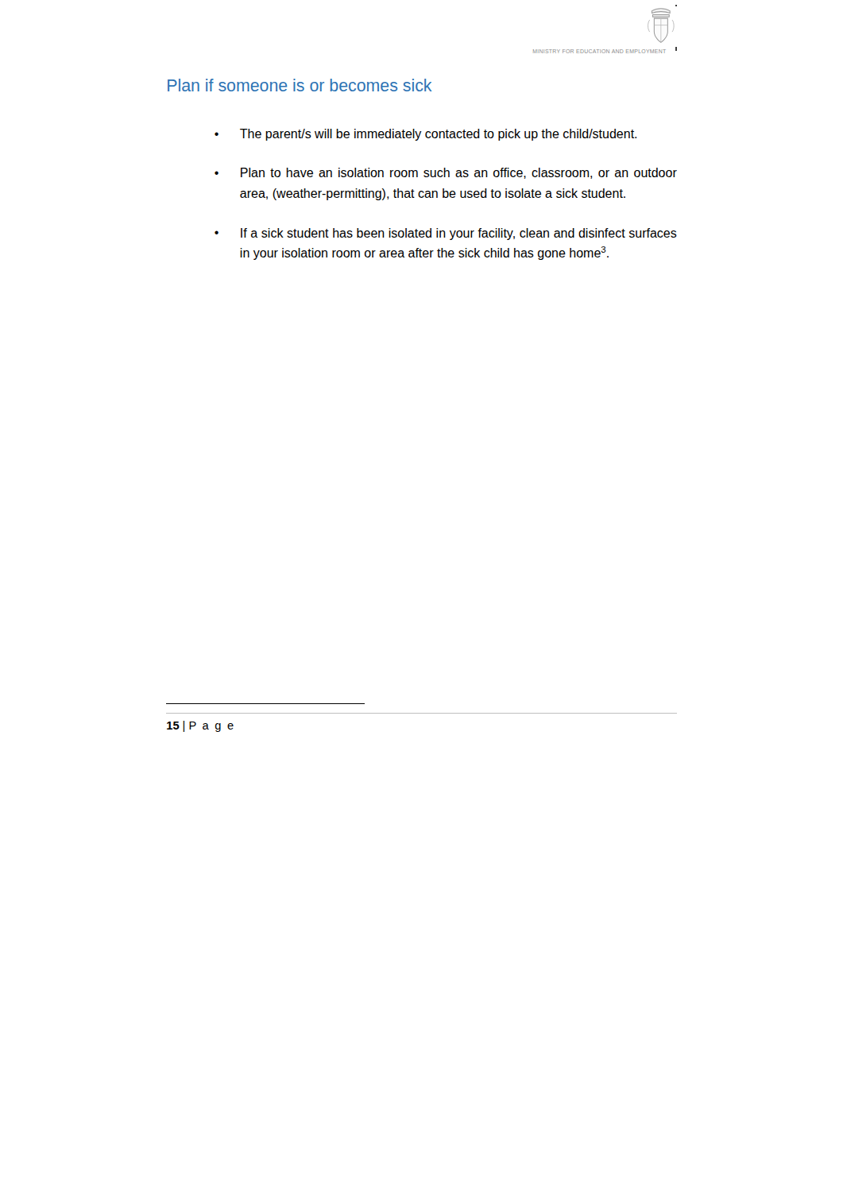MINISTRY FOR EDUCATION AND EMPLOYMENT
Plan if someone is or becomes sick
The parent/s will be immediately contacted to pick up the child/student.
Plan to have an isolation room such as an office, classroom, or an outdoor area, (weather-permitting), that can be used to isolate a sick student.
If a sick student has been isolated in your facility, clean and disinfect surfaces in your isolation room or area after the sick child has gone home3.
15 | P a g e